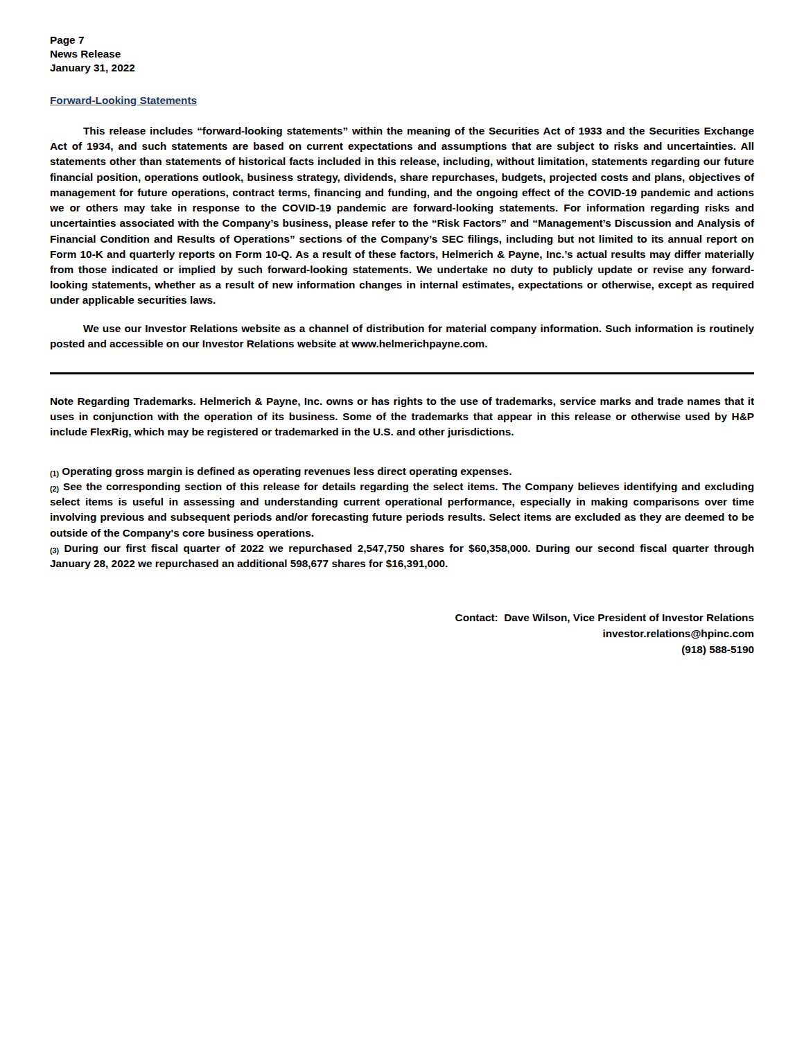Page 7
News Release
January 31, 2022
Forward-Looking Statements
This release includes “forward-looking statements” within the meaning of the Securities Act of 1933 and the Securities Exchange Act of 1934, and such statements are based on current expectations and assumptions that are subject to risks and uncertainties. All statements other than statements of historical facts included in this release, including, without limitation, statements regarding our future financial position, operations outlook, business strategy, dividends, share repurchases, budgets, projected costs and plans, objectives of management for future operations, contract terms, financing and funding, and the ongoing effect of the COVID-19 pandemic and actions we or others may take in response to the COVID-19 pandemic are forward-looking statements. For information regarding risks and uncertainties associated with the Company’s business, please refer to the “Risk Factors” and “Management’s Discussion and Analysis of Financial Condition and Results of Operations” sections of the Company’s SEC filings, including but not limited to its annual report on Form 10-K and quarterly reports on Form 10-Q. As a result of these factors, Helmerich & Payne, Inc.’s actual results may differ materially from those indicated or implied by such forward-looking statements. We undertake no duty to publicly update or revise any forward-looking statements, whether as a result of new information changes in internal estimates, expectations or otherwise, except as required under applicable securities laws.
We use our Investor Relations website as a channel of distribution for material company information. Such information is routinely posted and accessible on our Investor Relations website at www.helmerichpayne.com.
Note Regarding Trademarks. Helmerich & Payne, Inc. owns or has rights to the use of trademarks, service marks and trade names that it uses in conjunction with the operation of its business. Some of the trademarks that appear in this release or otherwise used by H&P include FlexRig, which may be registered or trademarked in the U.S. and other jurisdictions.
(1) Operating gross margin is defined as operating revenues less direct operating expenses.
(2) See the corresponding section of this release for details regarding the select items. The Company believes identifying and excluding select items is useful in assessing and understanding current operational performance, especially in making comparisons over time involving previous and subsequent periods and/or forecasting future periods results. Select items are excluded as they are deemed to be outside of the Company's core business operations.
(3) During our first fiscal quarter of 2022 we repurchased 2,547,750 shares for $60,358,000. During our second fiscal quarter through January 28, 2022 we repurchased an additional 598,677 shares for $16,391,000.
Contact: Dave Wilson, Vice President of Investor Relations
investor.relations@hpinc.com
(918) 588-5190